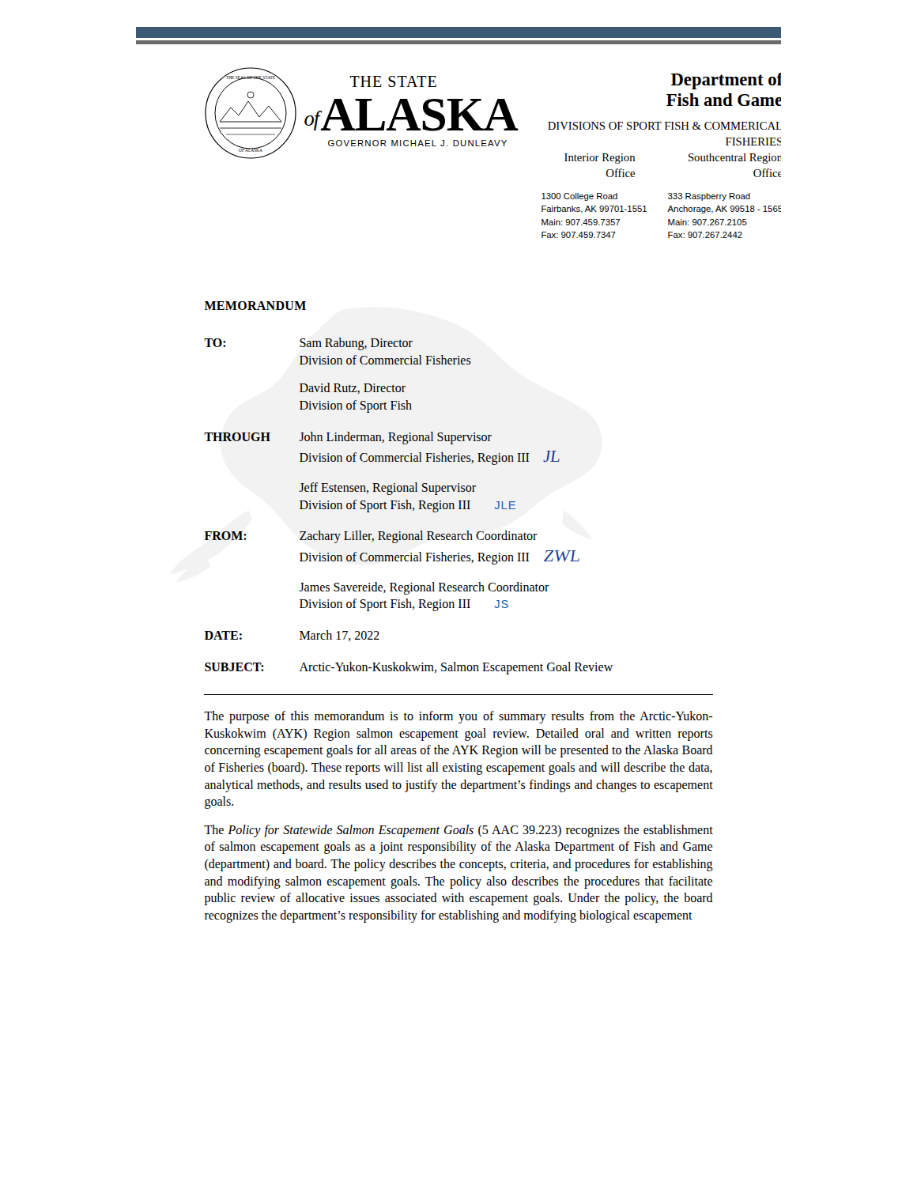THE SEAL OF THE STATE OF ALASKA
THE STATE
of ALASKA
GOVERNOR MICHAEL J. DUNLEAVY
Department of
Fish and Game
DIVISIONS OF SPORT FISH & COMMERICAL FISHERIES
Interior Region Office Southcentral Region Office
1300 College Road
Fairbanks, AK 99701-1551
Main: 907.459.7357
Fax: 907.459.7347
333 Raspberry Road
Anchorage, AK 99518 - 1565
Main: 907.267.2105
Fax: 907.267.2442
MEMORANDUM
| TO: | Sam Rabung, Director Division of Commercial Fisheries David Rutz, Director Division of Sport Fish |
| THROUGH | John Linderman, Regional Supervisor Division of Commercial Fisheries, Region III JL Jeff Estensen, Regional Supervisor Division of Sport Fish, Region III JLE |
| FROM: | Zachary Liller, Regional Research Coordinator Division of Commercial Fisheries, Region III ZWL James Savereide, Regional Research Coordinator Division of Sport Fish, Region III JS |
| DATE: | March 17, 2022 |
| SUBJECT: | Arctic-Yukon-Kuskokwim, Salmon Escapement Goal Review |
The purpose of this memorandum is to inform you of summary results from the Arctic-Yukon-Kuskokwim (AYK) Region salmon escapement goal review. Detailed oral and written reports concerning escapement goals for all areas of the AYK Region will be presented to the Alaska Board of Fisheries (board). These reports will list all existing escapement goals and will describe the data, analytical methods, and results used to justify the department’s findings and changes to escapement goals.
The Policy for Statewide Salmon Escapement Goals (5 AAC 39.223) recognizes the establishment of salmon escapement goals as a joint responsibility of the Alaska Department of Fish and Game (department) and board. The policy describes the concepts, criteria, and procedures for establishing and modifying salmon escapement goals. The policy also describes the procedures that facilitate public review of allocative issues associated with escapement goals. Under the policy, the board recognizes the department’s responsibility for establishing and modifying biological escapement